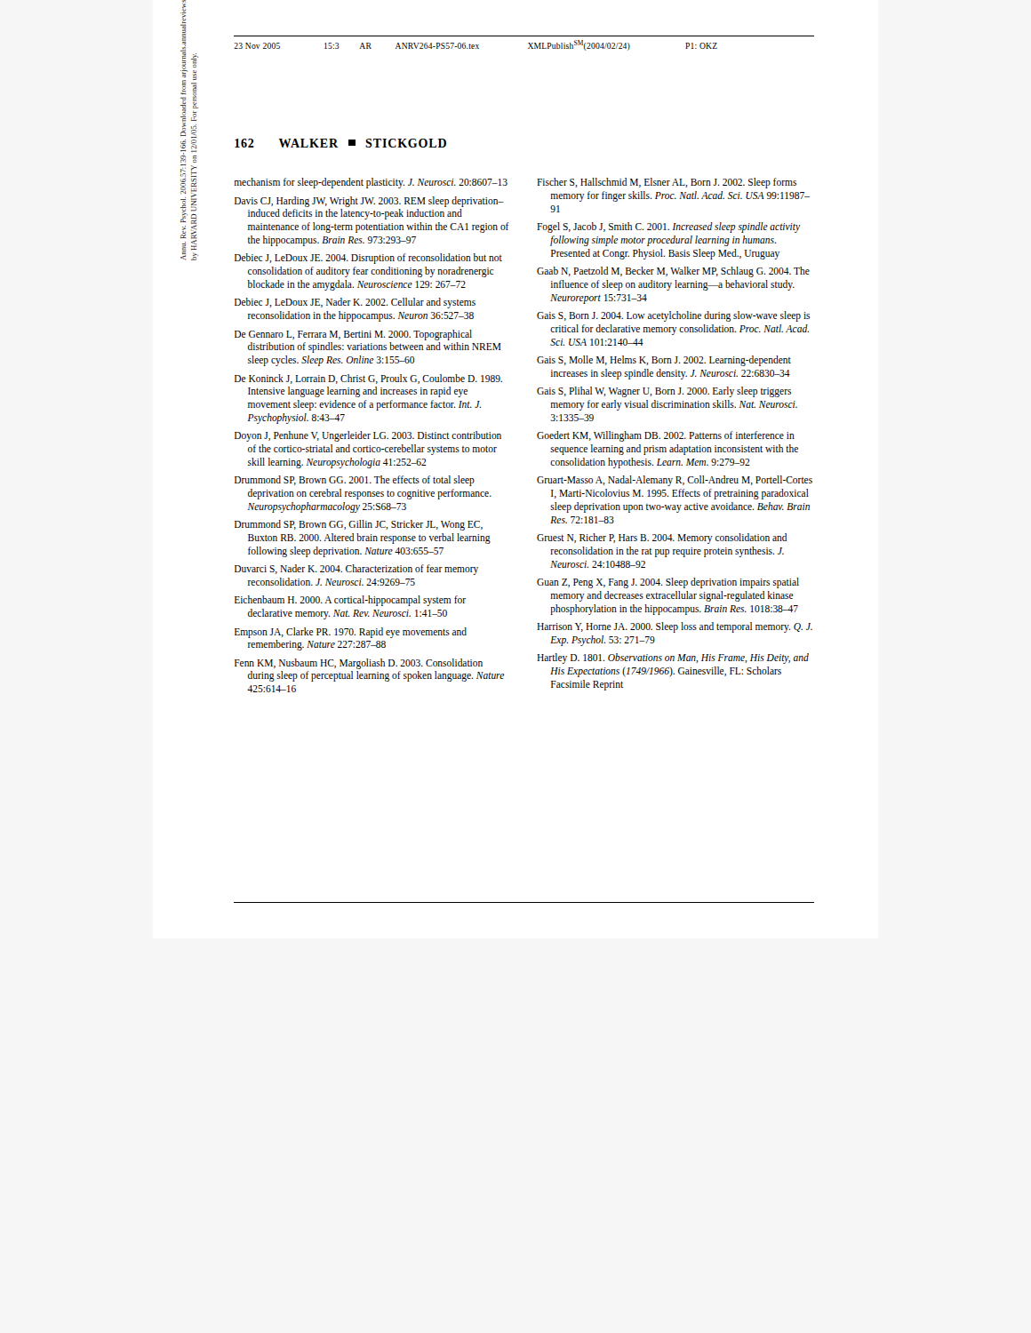23 Nov 200515:3 AR ANRV264-PS57-06.tex XMLPublishSM(2004/02/24) P1: OKZ
Annu. Rev. Psychol. 2006.57:139-166. Downloaded from arjournals.annualreviews.org by HARVARD UNIVERSITY on 12/01/05. For personal use only.
162 WALKER STICKGOLD
mechanism for sleep-dependent plasticity. J. Neurosci. 20:8607–13
Davis CJ, Harding JW, Wright JW. 2003. REM sleep deprivation–induced deficits in the latency-to-peak induction and maintenance of long-term potentiation within the CA1 region of the hippocampus. Brain Res. 973:293–97
Debiec J, LeDoux JE. 2004. Disruption of reconsolidation but not consolidation of auditory fear conditioning by noradrenergic blockade in the amygdala. Neuroscience 129: 267–72
Debiec J, LeDoux JE, Nader K. 2002. Cellular and systems reconsolidation in the hippocampus. Neuron 36:527–38
De Gennaro L, Ferrara M, Bertini M. 2000. Topographical distribution of spindles: variations between and within NREM sleep cycles. Sleep Res. Online 3:155–60
De Koninck J, Lorrain D, Christ G, Proulx G, Coulombe D. 1989. Intensive language learning and increases in rapid eye movement sleep: evidence of a performance factor. Int. J. Psychophysiol. 8:43–47
Doyon J, Penhune V, Ungerleider LG. 2003. Distinct contribution of the cortico-striatal and cortico-cerebellar systems to motor skill learning. Neuropsychologia 41:252–62
Drummond SP, Brown GG. 2001. The effects of total sleep deprivation on cerebral responses to cognitive performance. Neuropsychopharmacology 25:S68–73
Drummond SP, Brown GG, Gillin JC, Stricker JL, Wong EC, Buxton RB. 2000. Altered brain response to verbal learning following sleep deprivation. Nature 403:655–57
Duvarci S, Nader K. 2004. Characterization of fear memory reconsolidation. J. Neurosci. 24:9269–75
Eichenbaum H. 2000. A cortical-hippocampal system for declarative memory. Nat. Rev. Neurosci. 1:41–50
Empson JA, Clarke PR. 1970. Rapid eye movements and remembering. Nature 227:287–88
Fenn KM, Nusbaum HC, Margoliash D. 2003. Consolidation during sleep of perceptual learning of spoken language. Nature 425:614–16
Fischer S, Hallschmid M, Elsner AL, Born J. 2002. Sleep forms memory for finger skills. Proc. Natl. Acad. Sci. USA 99:11987–91
Fogel S, Jacob J, Smith C. 2001. Increased sleep spindle activity following simple motor procedural learning in humans. Presented at Congr. Physiol. Basis Sleep Med., Uruguay
Gaab N, Paetzold M, Becker M, Walker MP, Schlaug G. 2004. The influence of sleep on auditory learning—a behavioral study. Neuroreport 15:731–34
Gais S, Born J. 2004. Low acetylcholine during slow-wave sleep is critical for declarative memory consolidation. Proc. Natl. Acad. Sci. USA 101:2140–44
Gais S, Molle M, Helms K, Born J. 2002. Learning-dependent increases in sleep spindle density. J. Neurosci. 22:6830–34
Gais S, Plihal W, Wagner U, Born J. 2000. Early sleep triggers memory for early visual discrimination skills. Nat. Neurosci. 3:1335–39
Goedert KM, Willingham DB. 2002. Patterns of interference in sequence learning and prism adaptation inconsistent with the consolidation hypothesis. Learn. Mem. 9:279–92
Gruart-Masso A, Nadal-Alemany R, Coll-Andreu M, Portell-Cortes I, Marti-Nicolovius M. 1995. Effects of pretraining paradoxical sleep deprivation upon two-way active avoidance. Behav. Brain Res. 72:181–83
Gruest N, Richer P, Hars B. 2004. Memory consolidation and reconsolidation in the rat pup require protein synthesis. J. Neurosci. 24:10488–92
Guan Z, Peng X, Fang J. 2004. Sleep deprivation impairs spatial memory and decreases extracellular signal-regulated kinase phosphorylation in the hippocampus. Brain Res. 1018:38–47
Harrison Y, Horne JA. 2000. Sleep loss and temporal memory. Q. J. Exp. Psychol. 53: 271–79
Hartley D. 1801. Observations on Man, His Frame, His Deity, and His Expectations (1749/1966). Gainesville, FL: Scholars Facsimile Reprint